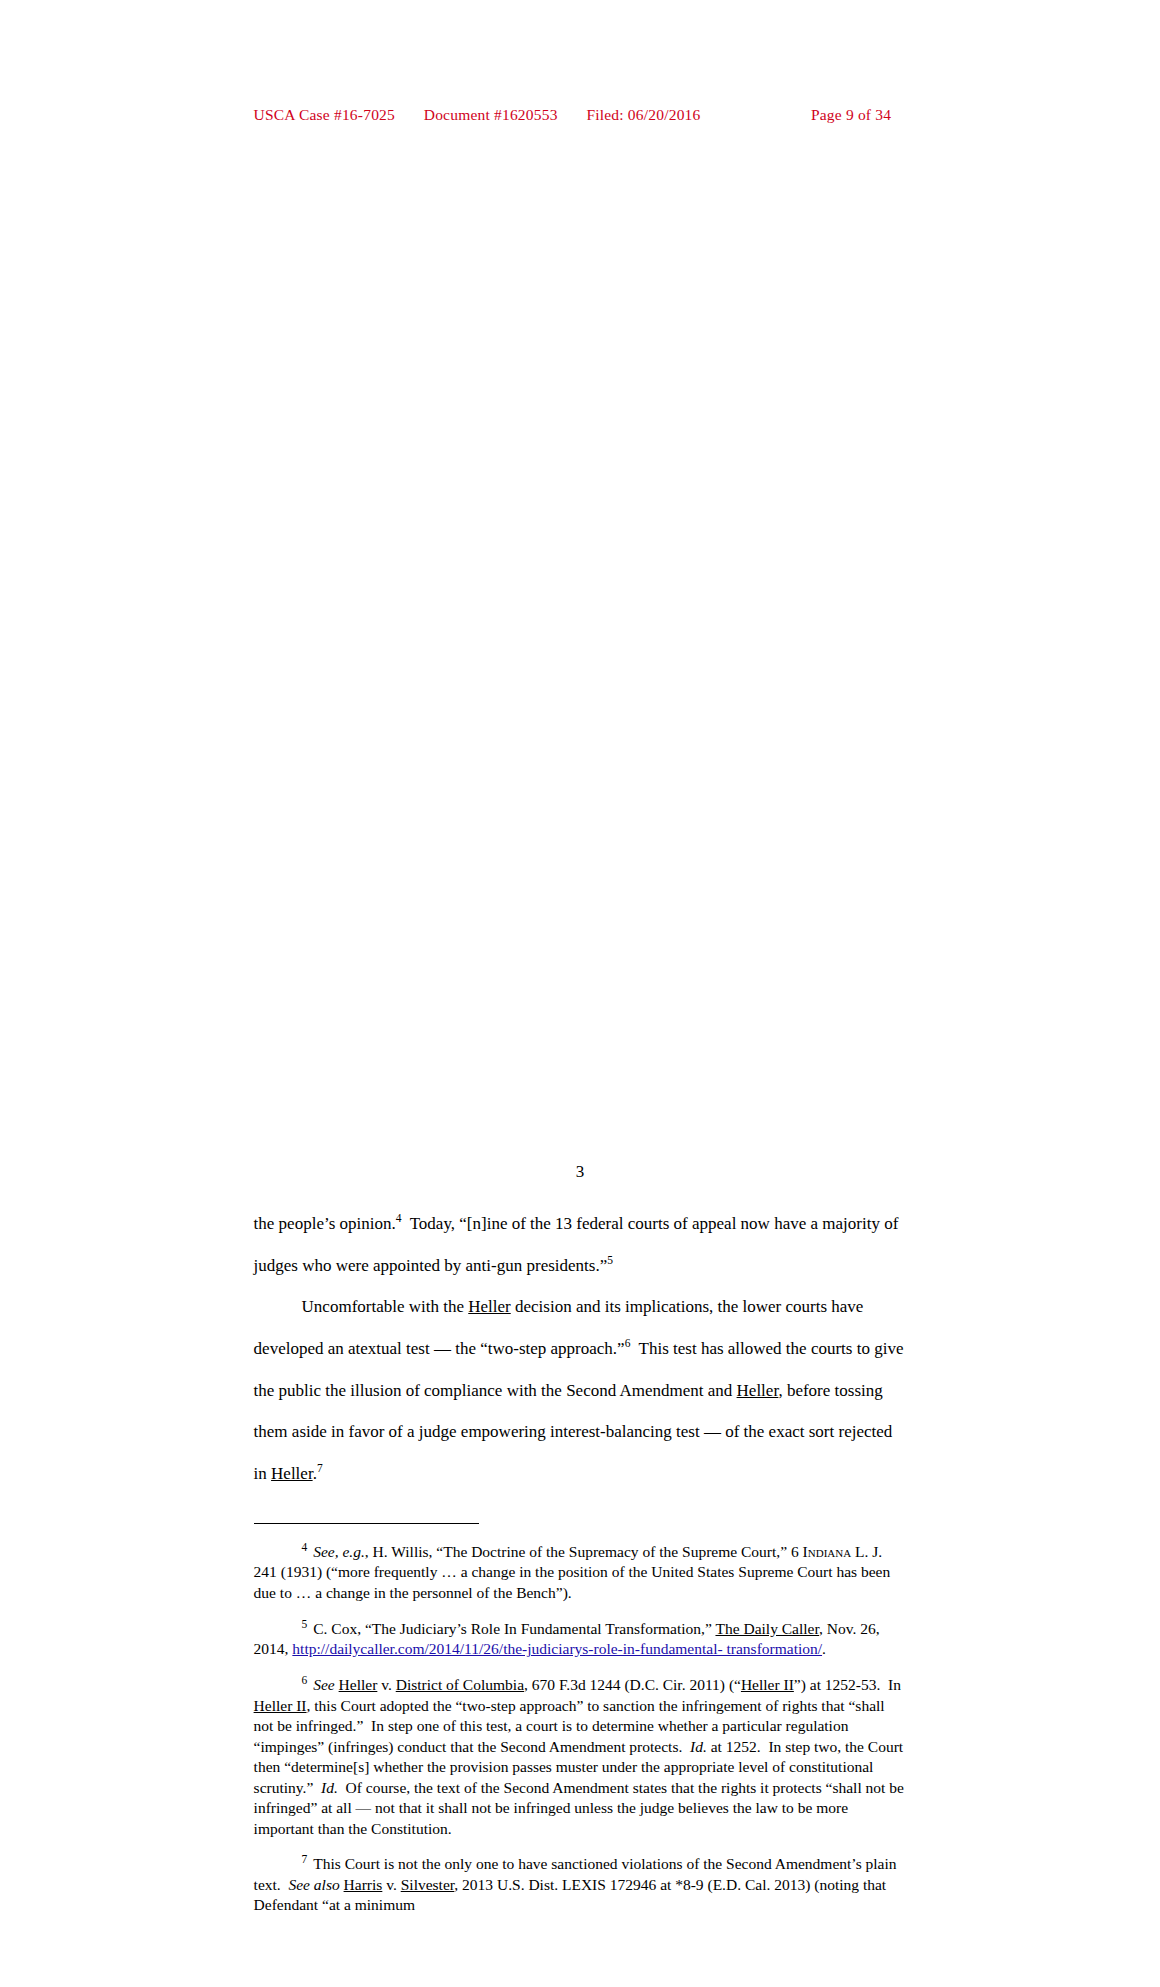USCA Case #16-7025 Document #1620553 Filed: 06/20/2016 Page 9 of 34
3
the people’s opinion.4 Today, “[n]ine of the 13 federal courts of appeal now have a majority of judges who were appointed by anti-gun presidents.”5
Uncomfortable with the Heller decision and its implications, the lower courts have developed an atextual test — the “two-step approach.”6 This test has allowed the courts to give the public the illusion of compliance with the Second Amendment and Heller, before tossing them aside in favor of a judge empowering interest-balancing test — of the exact sort rejected in Heller.7
4 See, e.g., H. Willis, “The Doctrine of the Supremacy of the Supreme Court,” 6 Indiana L. J. 241 (1931) (“more frequently … a change in the position of the United States Supreme Court has been due to … a change in the personnel of the Bench”).
5 C. Cox, “The Judiciary’s Role In Fundamental Transformation,” The Daily Caller, Nov. 26, 2014, http://dailycaller.com/2014/11/26/the-judiciarys-role-in-fundamental- transformation/.
6 See Heller v. District of Columbia, 670 F.3d 1244 (D.C. Cir. 2011) (“Heller II”) at 1252-53. In Heller II, this Court adopted the “two-step approach” to sanction the infringement of rights that “shall not be infringed.” In step one of this test, a court is to determine whether a particular regulation “impinges” (infringes) conduct that the Second Amendment protects. Id. at 1252. In step two, the Court then “determine[s] whether the provision passes muster under the appropriate level of constitutional scrutiny.” Id. Of course, the text of the Second Amendment states that the rights it protects “shall not be infringed” at all — not that it shall not be infringed unless the judge believes the law to be more important than the Constitution.
7 This Court is not the only one to have sanctioned violations of the Second Amendment’s plain text. See also Harris v. Silvester, 2013 U.S. Dist. LEXIS 172946 at *8-9 (E.D. Cal. 2013) (noting that Defendant “at a minimum